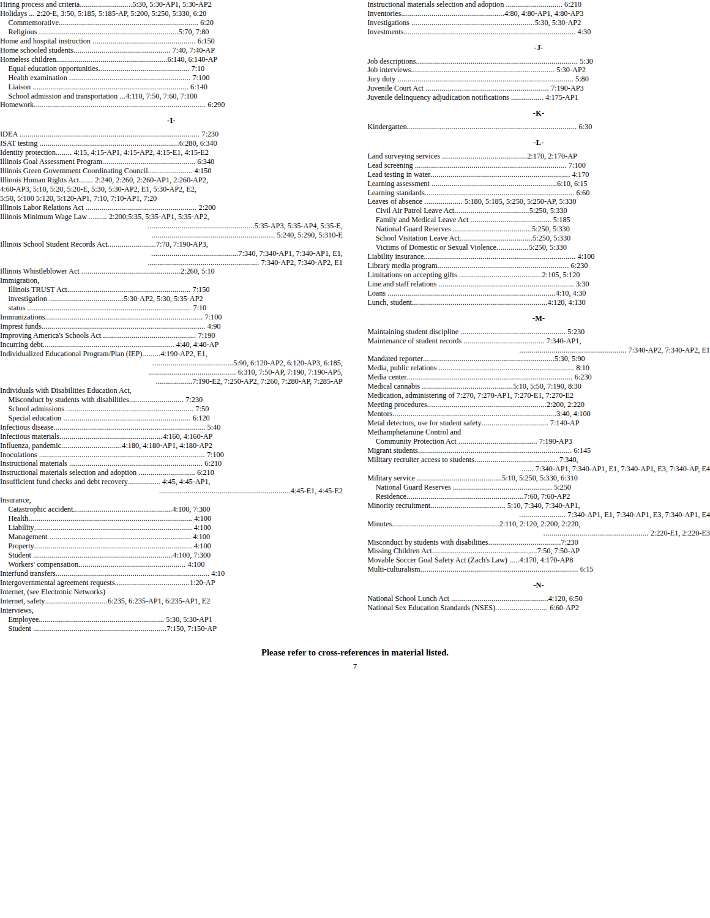Hiring process and criteria.......................... 5:30, 5:30-AP1, 5:30-AP2 Holidays ... 2:20-E, 3:50, 5:185, 5:185-AP, 5:200, 5:250, 5:330, 6:20 Commemorative..................................................................... 6:20 Religious ..................................................................... 5:70, 7:80 Home and hospital instruction ................................................... 6:150 Home schooled students................................................ 7:40, 7:40-AP Homeless children....................................................... 6:140, 6:140-AP Equal education opportunities............................................. 7:10 Health examination ............................................................ 7:100 Liaison ............................................................................. 6:140 School admission and transportation ... 4:110, 7:50, 7:60, 7:100 Homework..................................................................................... 6:290
-I-
IDEA ......................................................................................... 7:230 ISAT testing ..................................................................... 6:280, 6:340 Identity protection........ 4:15, 4:15-AP1, 4:15-AP2, 4:15-E1, 4:15-E2 Illinois Goal Assessment Program.............................................. 6:340 Illinois Green Government Coordinating Council...................... 4:150 Illinois Human Rights Act....... 2:240, 2:260, 2:260-AP1, 2:260-AP2, 4:60-AP3, 5:10, 5:20, 5:20-E, 5:30, 5:30-AP2, E1, 5:30-AP2, E2, 5:50, 5:100 5:120, 5:120-AP1, 7:10, 7:10-AP1, 7:20 Illinois Labor Relations Act ....................................................... 2:200 Illinois Minimum Wage Law ......... 2:200;5:35, 5:35-AP1, 5:35-AP2, ..................................................... 5:35-AP3, 5:35-AP4, 5:35-E, ............................................................. 5:240, 5:290, 5:310-E Illinois School Student Records Act........................ 7:70, 7:190-AP3, ........................................... 7:340, 7:340-AP1, 7:340-AP1, E1, ....................................................... 7:340-AP2, 7:340-AP2, E1 Illinois Whistleblower Act ................................................. 2:260, 5:10 Immigration, Illinois TRUST Act............................................................. 7:150 investigation ..................................... 5:30-AP2, 5:30, 5:35-AP2 status ................................................................................. 7:10 Immunizations.............................................................................. 7:100 Imprest funds................................................................................. 4:90 Improving America's Schools Act .............................................. 7:190 Incurring debt................................................................. 4:40, 4:40-AP Individualized Educational Program/Plan (IEP)......... 4:190-AP2, E1, ........................................ 5:90, 6:120-AP2, 6:120-AP3, 6:185, ........................................... 6:310, 7:50-AP, 7:190, 7:190-AP5, .................. 7:190-E2, 7:250-AP2, 7:260, 7:280-AP, 7:285-AP Individuals with Disabilities Education Act, Misconduct by students with disabilities........................... 7:230 School admissions ............................................................... 7:50 Special education ............................................................... 6:120 Infectious disease........................................................................... 5:40 Infectious materials................................................... 4:160, 4:160-AP Influenza, pandemic.............................. 4:180, 4:180-AP1, 4:180-AP2 Inoculations .................................................................................. 7:100 Instructional materials .................................................................. 6:210 Instructional materials selection and adoption ............................ 6:210 Insufficient fund checks and debt recovery................ 4:45, 4:45-AP1, ................................................................. 4:45-E1, 4:45-E2 Insurance, Catastrophic accident................................................. 4:100, 7:300 Health................................................................................. 4:100 Liability.............................................................................. 4:100 Management ...................................................................... 4:100 Property.............................................................................. 4:100 Student ..................................................................... 4:100, 7:300 Workers' compensation..................................................... 4:100 Interfund transfers............................................................................ 4:10 Intergovernmental agreement requests..................................... 1:20-AP Internet, (see Electronic Networks) Internet, safety............................... 6:235, 6:235-AP1, 6:235-AP1, E2 Interviews, Employee.............................................................. 5:30, 5:30-AP1 Student .................................................................. 7:150, 7:150-AP
Instructional materials selection and adoption ............................ 6:210 Inventories................................................... 4:80, 4:80-AP1, 4:80-AP3 Investigations ............................................................. 5:30, 5:30-AP2 Investments..................................................................................... 4:30
-J-
Job descriptions................................................................................ 5:30 Job interviews....................................................................... 5:30-AP2 Jury duty ....................................................................................... 5:80 Juvenile Court Act ............................................................. 7:190-AP3 Juvenile delinquency adjudication notifications ................ 4:175-AP1
-K-
Kindergarten.................................................................................... 6:30
-L-
Land surveying services .......................................... 2:170, 2:170-AP Lead screening ........................................................................... 7:100 Lead testing in water..................................................................... 4:170 Learning assessment .............................................................. 6:10, 6:15 Learning standards.......................................................................... 6:60 Leaves of absence ................... 5:180, 5:185, 5:250, 5:250-AP, 5:330 Civil Air Patrol Leave Act..................................... 5:250, 5:330 Family and Medical Leave Act ........................................ 5:185 National Guard Reserves ....................................... 5:250, 5:330 School Visitation Leave Act.................................... 5:250, 5:330 Victims of Domestic or Sexual Violence................ 5:250, 5:330 Liability insurance........................................................................... 4:100 Library media program................................................................. 6:230 Limitations on accepting gifts ......................................... 2:105, 5:120 Line and staff relations ................................................................... 3:30 Loans ................................................................................... 4:10, 4:30 Lunch, student................................................................... 4:120, 4:130
-M-
Maintaining student discipline .................................................... 5:230 Maintenance of student records ........................................ 7:340-AP1, ..................................................... 7:340-AP2, 7:340-AP2, E1 Mandated reporter................................................................. 5:30, 5:90 Media, public relations ................................................................... 8:10 Media center.................................................................................. 6:230 Medical cannabis ............................................. 5:10, 5:50, 7:190, 8:30 Medication, administering of 7:270, 7:270-AP1, 7:270-E1, 7:270-E2 Meeting procedures........................................................... 2:200, 2:220 Mentors................................................................................. 3:40, 4:100 Metal detectors, use for student safety................................. 7:140-AP Methamphetamine Control and Community Protection Act ....................................... 7:190-AP3 Migrant students............................................................................ 6:145 Military recruiter access to students......................................... 7:340, ...... 7:340-AP1, 7:340-AP1, E1, 7:340-AP1, E3, 7:340-AP, E4 Military service .......................................... 5:10, 5:250, 5:330, 6:310 National Guard Reserves ................................................. 5:250 Residence.......................................................... 7:60, 7:60-AP2 Minority recruitment..................................... 5:10, 7:340, 7:340-AP1, ....................... 7:340-AP1, E1, 7:340-AP1, E3, 7:340-AP1, E4 Minutes..................................................... 2:110, 2:120, 2:200, 2:220, .................................................... 2:220-E1, 2:220-E3 Misconduct by students with disabilities.................................... 7:230 Missing Children Act.................................................... 7:50, 7:50-AP Movable Soccer Goal Safety Act (Zach's Law) ..... 4:170, 4:170-AP8 Multi-culturalism.............................................................................. 6:15
-N-
National School Lunch Act ................................................ 4:120, 6:50 National Sex Education Standards (NSES).......................... 6:60-AP2
Please refer to cross-references in material listed.
7